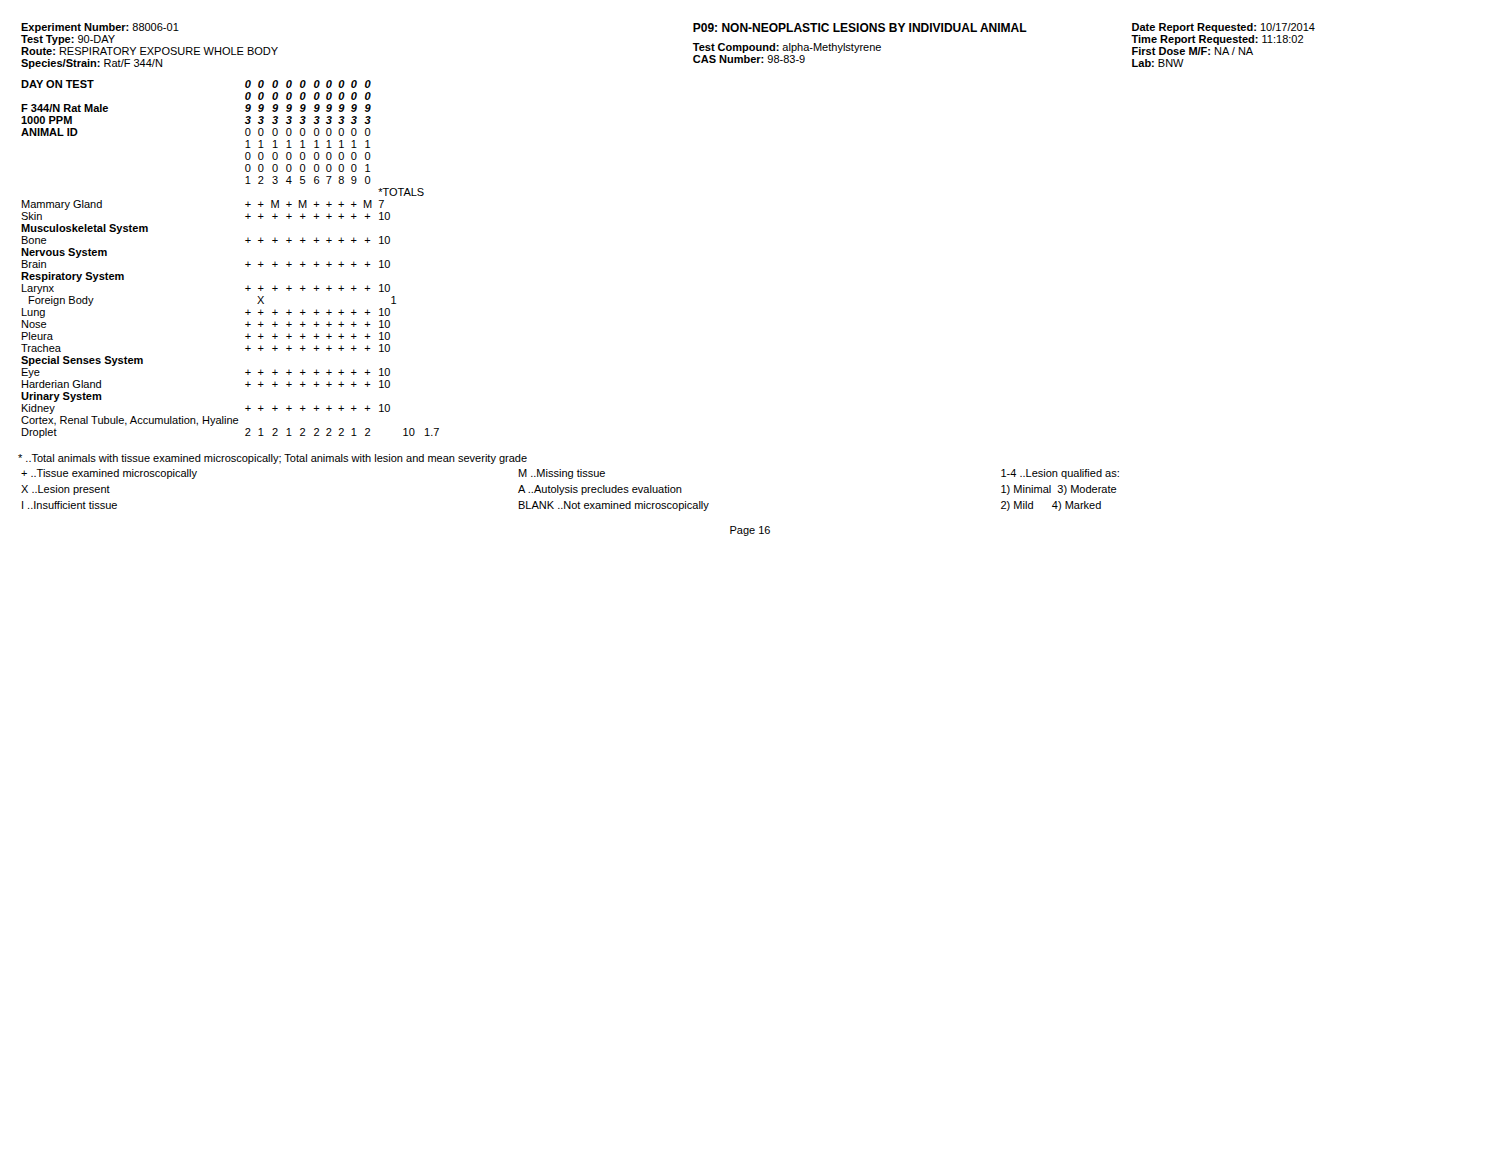| Experiment Number: 88006-01 Test Type: 90-DAY Route: RESPIRATORY EXPOSURE WHOLE BODY Species/Strain: Rat/F 344/N | P09: NON-NEOPLASTIC LESIONS BY INDIVIDUAL ANIMAL Test Compound: alpha-Methylstyrene CAS Number: 98-83-9 | Date Report Requested: 10/17/2014 Time Report Requested: 11:18:02 First Dose M/F: NA / NA Lab: BNW |
| DAY ON TEST | 0 | 0 | 0 | 0 | 0 | 0 | 0 | 0 | 0 | 0 | |
| 0 | 0 | 0 | 0 | 0 | 0 | 0 | 0 | 0 | 0 |
| F 344/N Rat Male | 9 | 9 | 9 | 9 | 9 | 9 | 9 | 9 | 9 | 9 |
| 1000 PPM | 3 | 3 | 3 | 3 | 3 | 3 | 3 | 3 | 3 | 3 |
| ANIMAL ID | 0 1 0 0 1 | 0 1 0 0 2 | 0 1 0 0 3 | 0 1 0 0 4 | 0 1 0 0 5 | 0 1 0 0 6 | 0 1 0 0 7 | 0 1 0 0 8 | 0 1 0 0 9 | 0 1 0 1 0 |
| | | *TOTALS |
| Mammary Gland | + | + | M | + | M | + | + | + | + | M | 7 |
| Skin | + | + | + | + | + | + | + | + | + | + | 10 |
| Musculoskeletal System | |
| Bone | + | + | + | + | + | + | + | + | + | + | 10 |
| Nervous System | |
| Brain | + | + | + | + | + | + | + | + | + | + | 10 |
| Respiratory System | |
| Larynx | + | + | + | + | + | + | + | + | + | + | 10 |
| Foreign Body | | X | | | | | | | | | 1 |
| Lung | + | + | + | + | + | + | + | + | + | + | 10 |
| Nose | + | + | + | + | + | + | + | + | + | + | 10 |
| Pleura | + | + | + | + | + | + | + | + | + | + | 10 |
| Trachea | + | + | + | + | + | + | + | + | + | + | 10 |
| Special Senses System | |
| Eye | + | + | + | + | + | + | + | + | + | + | 10 |
| Harderian Gland | + | + | + | + | + | + | + | + | + | + | 10 |
| Urinary System | |
| Kidney | + | + | + | + | + | + | + | + | + | + | 10 |
| Cortex, Renal Tubule, Accumulation, Hyaline Droplet | 2 | 1 | 2 | 1 | 2 | 2 | 2 | 2 | 1 | 2 | 10 1.7 |
* ..Total animals with tissue examined microscopically; Total animals with lesion and mean severity grade
| + ..Tissue examined microscopically | M ..Missing tissue | 1-4 ..Lesion qualified as: |
| X ..Lesion present | A ..Autolysis precludes evaluation | 1) Minimal 3) Moderate |
| I ..Insufficient tissue | BLANK ..Not examined microscopically | 2) Mild 4) Marked |
Page 16